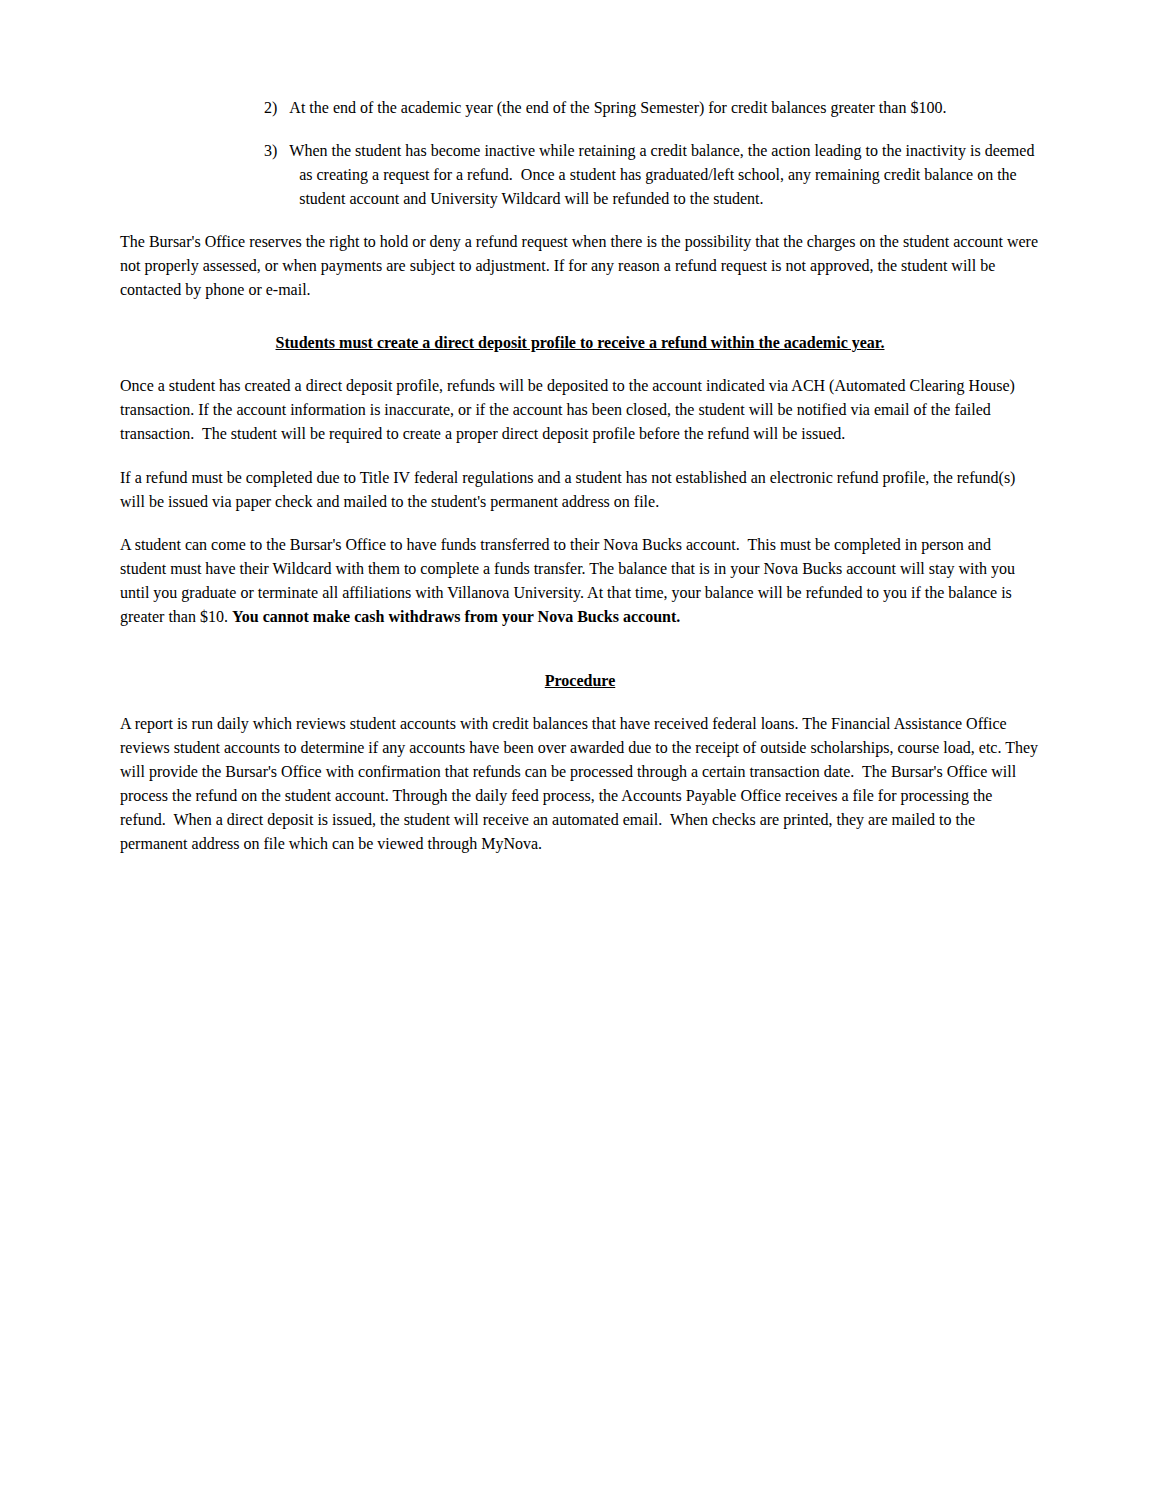2) At the end of the academic year (the end of the Spring Semester) for credit balances greater than $100.
3) When the student has become inactive while retaining a credit balance, the action leading to the inactivity is deemed as creating a request for a refund. Once a student has graduated/left school, any remaining credit balance on the student account and University Wildcard will be refunded to the student.
The Bursar's Office reserves the right to hold or deny a refund request when there is the possibility that the charges on the student account were not properly assessed, or when payments are subject to adjustment. If for any reason a refund request is not approved, the student will be contacted by phone or e-mail.
Students must create a direct deposit profile to receive a refund within the academic year.
Once a student has created a direct deposit profile, refunds will be deposited to the account indicated via ACH (Automated Clearing House) transaction. If the account information is inaccurate, or if the account has been closed, the student will be notified via email of the failed transaction. The student will be required to create a proper direct deposit profile before the refund will be issued.
If a refund must be completed due to Title IV federal regulations and a student has not established an electronic refund profile, the refund(s) will be issued via paper check and mailed to the student's permanent address on file.
A student can come to the Bursar's Office to have funds transferred to their Nova Bucks account. This must be completed in person and student must have their Wildcard with them to complete a funds transfer. The balance that is in your Nova Bucks account will stay with you until you graduate or terminate all affiliations with Villanova University. At that time, your balance will be refunded to you if the balance is greater than $10. You cannot make cash withdraws from your Nova Bucks account.
Procedure
A report is run daily which reviews student accounts with credit balances that have received federal loans. The Financial Assistance Office reviews student accounts to determine if any accounts have been over awarded due to the receipt of outside scholarships, course load, etc. They will provide the Bursar's Office with confirmation that refunds can be processed through a certain transaction date. The Bursar's Office will process the refund on the student account. Through the daily feed process, the Accounts Payable Office receives a file for processing the refund. When a direct deposit is issued, the student will receive an automated email. When checks are printed, they are mailed to the permanent address on file which can be viewed through MyNova.